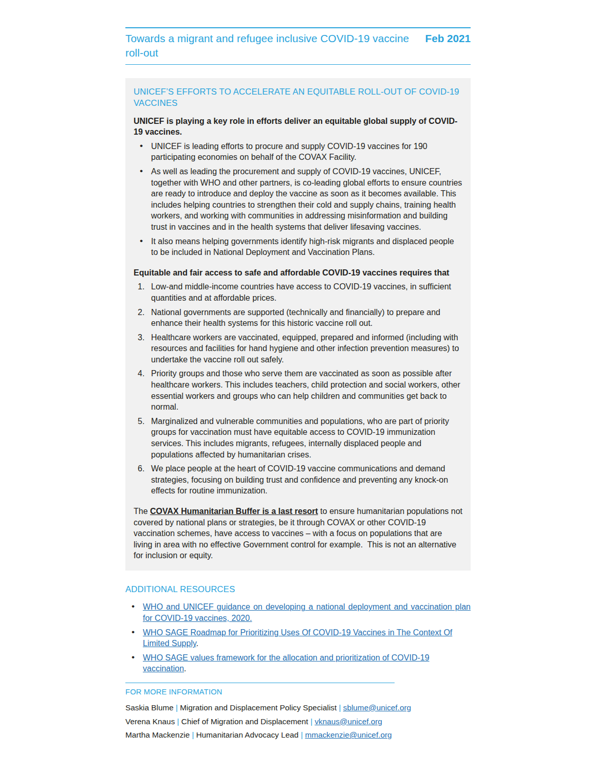Towards a migrant and refugee inclusive COVID-19 vaccine roll-out
Feb 2021
UNICEF’s efforts to accelerate an equitable roll-out of COVID-19 vaccines
UNICEF is playing a key role in efforts deliver an equitable global supply of COVID-19 vaccines.
UNICEF is leading efforts to procure and supply COVID-19 vaccines for 190 participating economies on behalf of the COVAX Facility.
As well as leading the procurement and supply of COVID-19 vaccines, UNICEF, together with WHO and other partners, is co-leading global efforts to ensure countries are ready to introduce and deploy the vaccine as soon as it becomes available. This includes helping countries to strengthen their cold and supply chains, training health workers, and working with communities in addressing misinformation and building trust in vaccines and in the health systems that deliver lifesaving vaccines.
It also means helping governments identify high-risk migrants and displaced people to be included in National Deployment and Vaccination Plans.
Equitable and fair access to safe and affordable COVID-19 vaccines requires that
Low-and middle-income countries have access to COVID-19 vaccines, in sufficient quantities and at affordable prices.
National governments are supported (technically and financially) to prepare and enhance their health systems for this historic vaccine roll out.
Healthcare workers are vaccinated, equipped, prepared and informed (including with resources and facilities for hand hygiene and other infection prevention measures) to undertake the vaccine roll out safely.
Priority groups and those who serve them are vaccinated as soon as possible after healthcare workers. This includes teachers, child protection and social workers, other essential workers and groups who can help children and communities get back to normal.
Marginalized and vulnerable communities and populations, who are part of priority groups for vaccination must have equitable access to COVID-19 immunization services. This includes migrants, refugees, internally displaced people and populations affected by humanitarian crises.
We place people at the heart of COVID-19 vaccine communications and demand strategies, focusing on building trust and confidence and preventing any knock-on effects for routine immunization.
The COVAX Humanitarian Buffer is a last resort to ensure humanitarian populations not covered by national plans or strategies, be it through COVAX or other COVID-19 vaccination schemes, have access to vaccines – with a focus on populations that are living in area with no effective Government control for example. This is not an alternative for inclusion or equity.
Additional resources
WHO and UNICEF guidance on developing a national deployment and vaccination plan for COVID-19 vaccines, 2020.
WHO SAGE Roadmap for Prioritizing Uses Of COVID-19 Vaccines in The Context Of Limited Supply.
WHO SAGE values framework for the allocation and prioritization of COVID-19 vaccination.
For more information
Saskia Blume | Migration and Displacement Policy Specialist | sblume@unicef.org
Verena Knaus | Chief of Migration and Displacement | vknaus@unicef.org
Martha Mackenzie | Humanitarian Advocacy Lead | mmackenzie@unicef.org